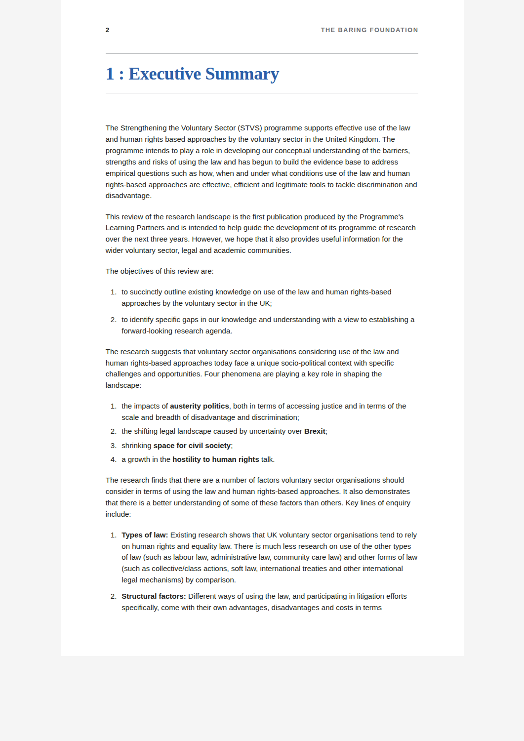2 THE BARING FOUNDATION
1 : Executive Summary
The Strengthening the Voluntary Sector (STVS) programme supports effective use of the law and human rights based approaches by the voluntary sector in the United Kingdom. The programme intends to play a role in developing our conceptual understanding of the barriers, strengths and risks of using the law and has begun to build the evidence base to address empirical questions such as how, when and under what conditions use of the law and human rights-based approaches are effective, efficient and legitimate tools to tackle discrimination and disadvantage.
This review of the research landscape is the first publication produced by the Programme's Learning Partners and is intended to help guide the development of its programme of research over the next three years. However, we hope that it also provides useful information for the wider voluntary sector, legal and academic communities.
The objectives of this review are:
to succinctly outline existing knowledge on use of the law and human rights-based approaches by the voluntary sector in the UK;
to identify specific gaps in our knowledge and understanding with a view to establishing a forward-looking research agenda.
The research suggests that voluntary sector organisations considering use of the law and human rights-based approaches today face a unique socio-political context with specific challenges and opportunities. Four phenomena are playing a key role in shaping the landscape:
the impacts of austerity politics, both in terms of accessing justice and in terms of the scale and breadth of disadvantage and discrimination;
the shifting legal landscape caused by uncertainty over Brexit;
shrinking space for civil society;
a growth in the hostility to human rights talk.
The research finds that there are a number of factors voluntary sector organisations should consider in terms of using the law and human rights-based approaches. It also demonstrates that there is a better understanding of some of these factors than others. Key lines of enquiry include:
Types of law: Existing research shows that UK voluntary sector organisations tend to rely on human rights and equality law. There is much less research on use of the other types of law (such as labour law, administrative law, community care law) and other forms of law (such as collective/class actions, soft law, international treaties and other international legal mechanisms) by comparison.
Structural factors: Different ways of using the law, and participating in litigation efforts specifically, come with their own advantages, disadvantages and costs in terms